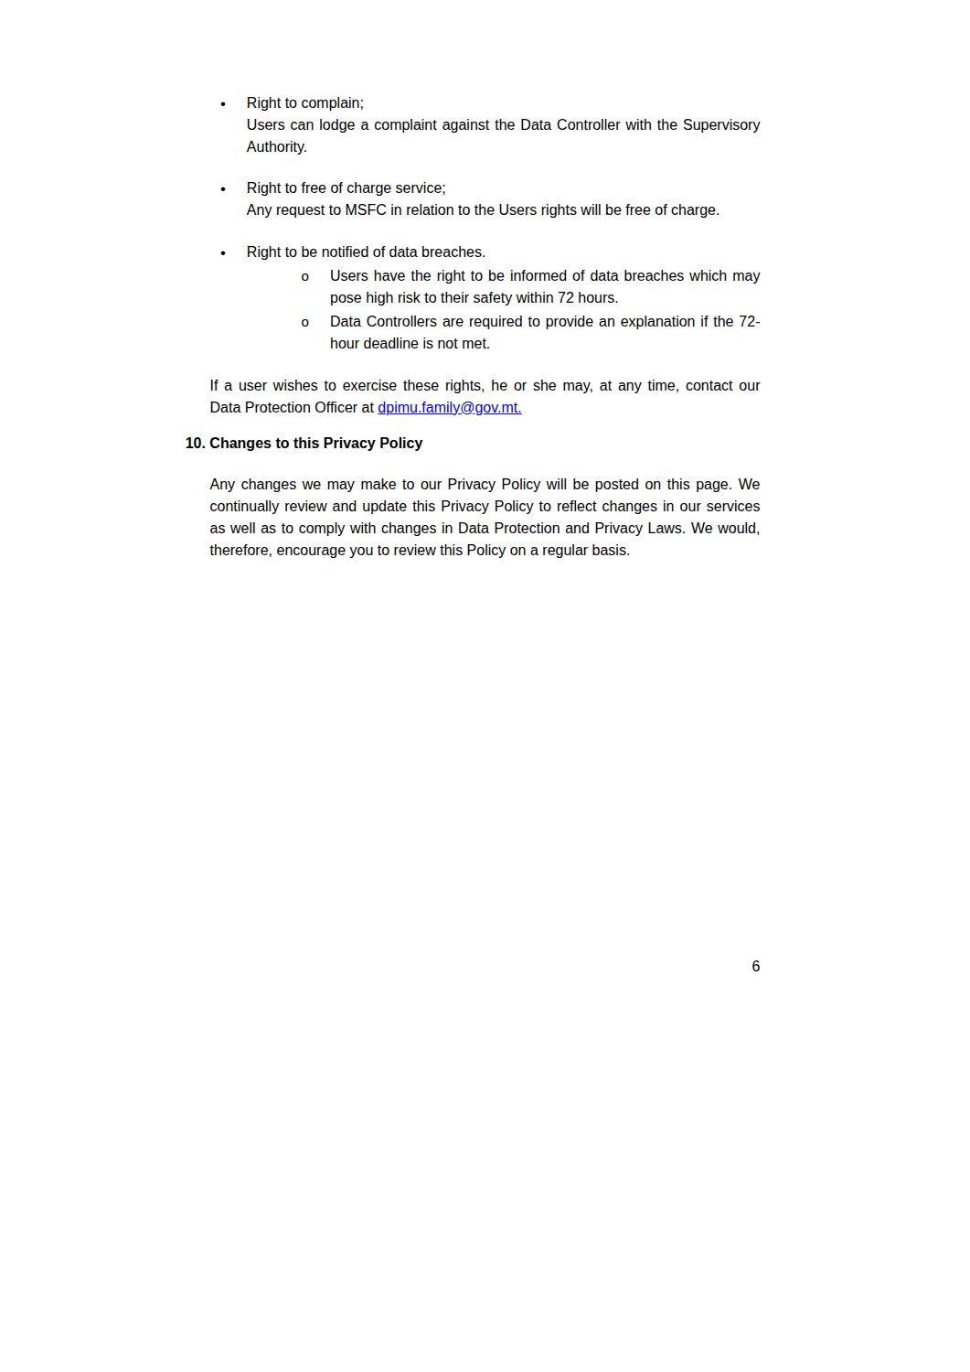Right to complain; Users can lodge a complaint against the Data Controller with the Supervisory Authority.
Right to free of charge service; Any request to MSFC in relation to the Users rights will be free of charge.
Right to be notified of data breaches.
Users have the right to be informed of data breaches which may pose high risk to their safety within 72 hours.
Data Controllers are required to provide an explanation if the 72-hour deadline is not met.
If a user wishes to exercise these rights, he or she may, at any time, contact our Data Protection Officer at dpimu.family@gov.mt.
10. Changes to this Privacy Policy
Any changes we may make to our Privacy Policy will be posted on this page. We continually review and update this Privacy Policy to reflect changes in our services as well as to comply with changes in Data Protection and Privacy Laws. We would, therefore, encourage you to review this Policy on a regular basis.
6